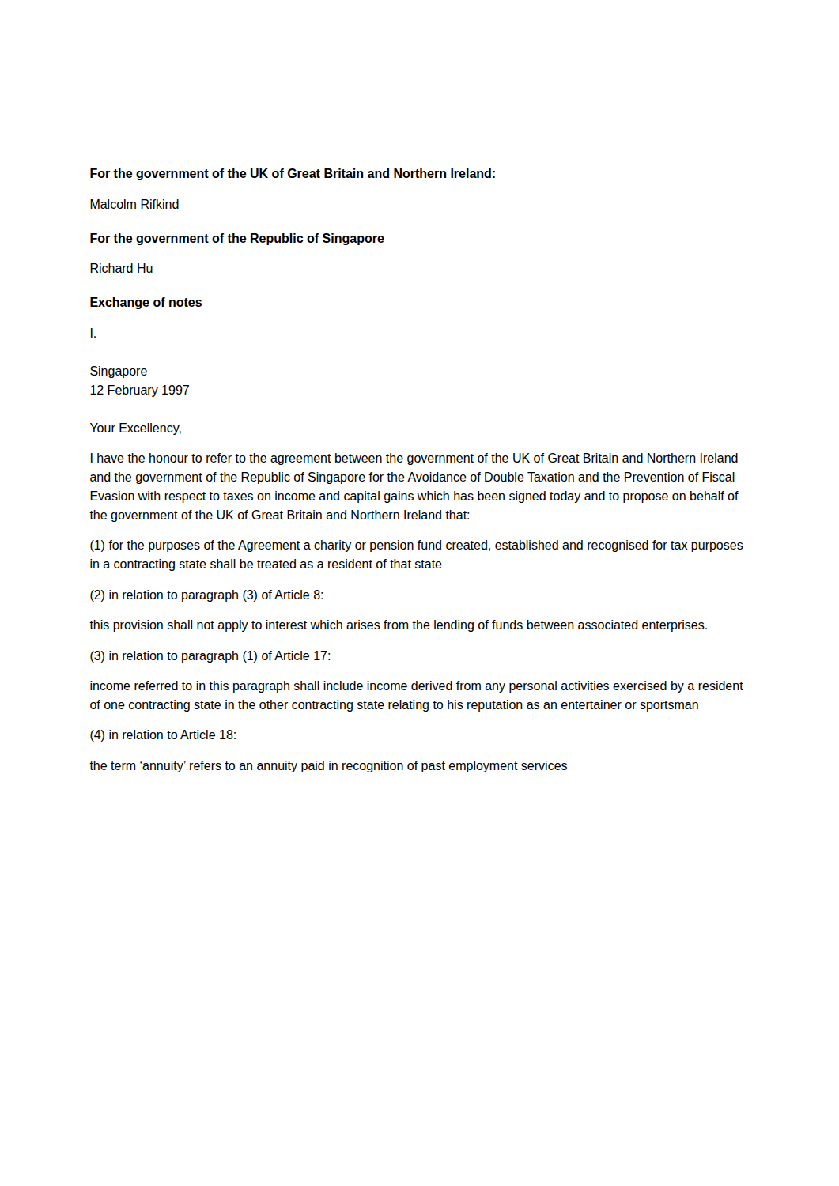For the government of the UK of Great Britain and Northern Ireland:
Malcolm Rifkind
For the government of the Republic of Singapore
Richard Hu
Exchange of notes
I.
Singapore
12 February 1997
Your Excellency,
I have the honour to refer to the agreement between the government of the UK of Great Britain and Northern Ireland and the government of the Republic of Singapore for the Avoidance of Double Taxation and the Prevention of Fiscal Evasion with respect to taxes on income and capital gains which has been signed today and to propose on behalf of the government of the UK of Great Britain and Northern Ireland that:
(1) for the purposes of the Agreement a charity or pension fund created, established and recognised for tax purposes in a contracting state shall be treated as a resident of that state
(2) in relation to paragraph (3) of Article 8:
this provision shall not apply to interest which arises from the lending of funds between associated enterprises.
(3) in relation to paragraph (1) of Article 17:
income referred to in this paragraph shall include income derived from any personal activities exercised by a resident of one contracting state in the other contracting state relating to his reputation as an entertainer or sportsman
(4) in relation to Article 18:
the term ‘annuity’ refers to an annuity paid in recognition of past employment services